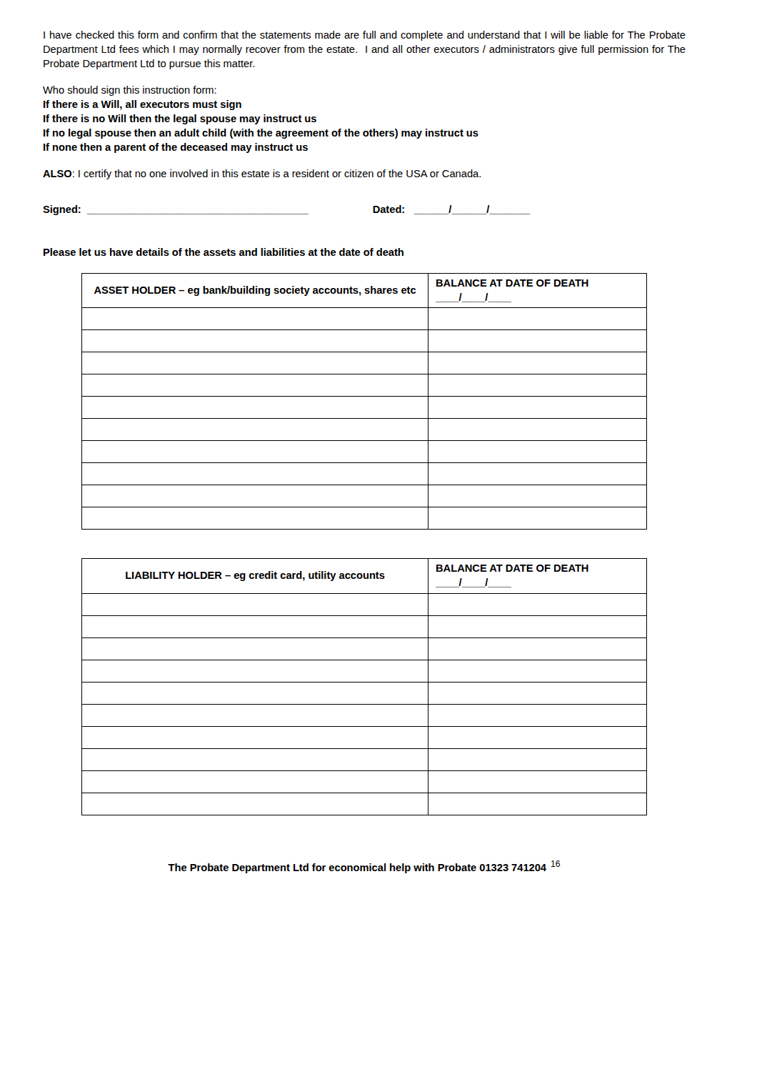I have checked this form and confirm that the statements made are full and complete and understand that I will be liable for The Probate Department Ltd fees which I may normally recover from the estate. I and all other executors / administrators give full permission for The Probate Department Ltd to pursue this matter.
Who should sign this instruction form:
If there is a Will, all executors must sign
If there is no Will then the legal spouse may instruct us
If no legal spouse then an adult child (with the agreement of the others) may instruct us
If none then a parent of the deceased may instruct us
ALSO: I certify that no one involved in this estate is a resident or citizen of the USA or Canada.
Signed: ______________________________________Dated: ______/______/_______
Please let us have details of the assets and liabilities at the date of death
| ASSET HOLDER – eg bank/building society accounts, shares etc | BALANCE AT DATE OF DEATH ____/____/____ |
| --- | --- |
| LIABILITY HOLDER – eg credit card, utility accounts | BALANCE AT DATE OF DEATH ____/____/____ |
| --- | --- |
The Probate Department Ltd for economical help with Probate 01323 74120416